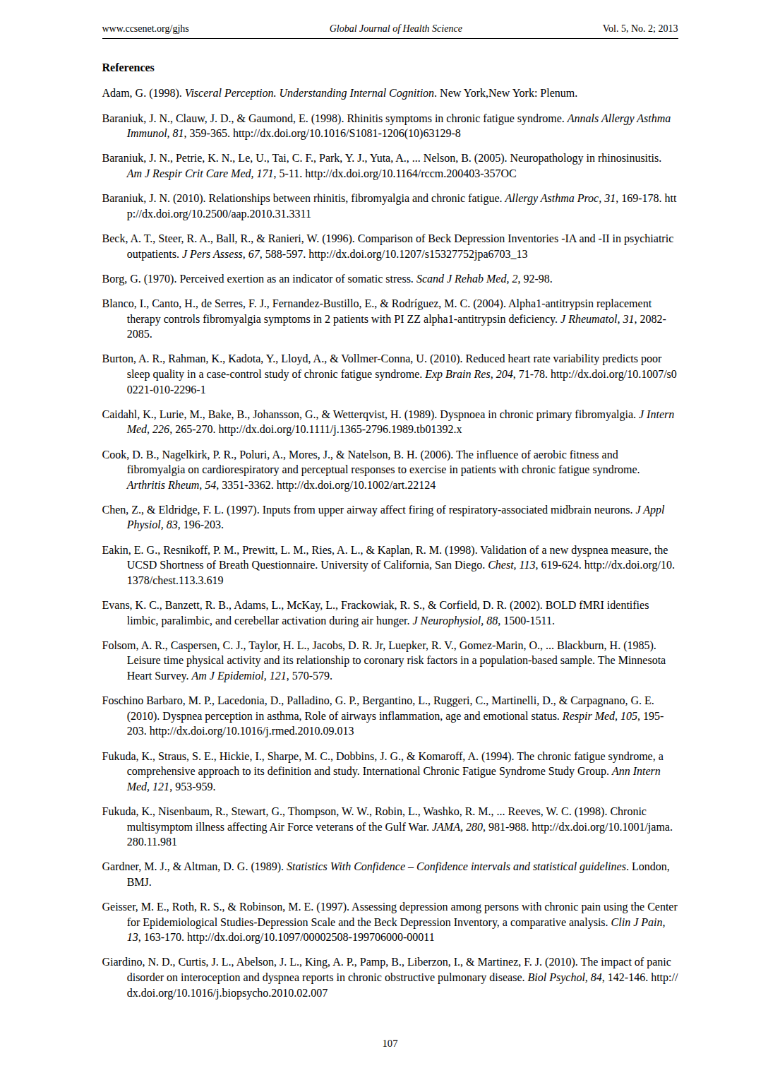www.ccsenet.org/gjhs Global Journal of Health Science Vol. 5, No. 2; 2013
References
Adam, G. (1998). Visceral Perception. Understanding Internal Cognition. New York,New York: Plenum.
Baraniuk, J. N., Clauw, J. D., & Gaumond, E. (1998). Rhinitis symptoms in chronic fatigue syndrome. Annals Allergy Asthma Immunol, 81, 359-365. http://dx.doi.org/10.1016/S1081-1206(10)63129-8
Baraniuk, J. N., Petrie, K. N., Le, U., Tai, C. F., Park, Y. J., Yuta, A., ... Nelson, B. (2005). Neuropathology in rhinosinusitis. Am J Respir Crit Care Med, 171, 5-11. http://dx.doi.org/10.1164/rccm.200403-357OC
Baraniuk, J. N. (2010). Relationships between rhinitis, fibromyalgia and chronic fatigue. Allergy Asthma Proc, 31, 169-178. http://dx.doi.org/10.2500/aap.2010.31.3311
Beck, A. T., Steer, R. A., Ball, R., & Ranieri, W. (1996). Comparison of Beck Depression Inventories -IA and -II in psychiatric outpatients. J Pers Assess, 67, 588-597. http://dx.doi.org/10.1207/s15327752jpa6703_13
Borg, G. (1970). Perceived exertion as an indicator of somatic stress. Scand J Rehab Med, 2, 92-98.
Blanco, I., Canto, H., de Serres, F. J., Fernandez-Bustillo, E., & Rodríguez, M. C. (2004). Alpha1-antitrypsin replacement therapy controls fibromyalgia symptoms in 2 patients with PI ZZ alpha1-antitrypsin deficiency. J Rheumatol, 31, 2082-2085.
Burton, A. R., Rahman, K., Kadota, Y., Lloyd, A., & Vollmer-Conna, U. (2010). Reduced heart rate variability predicts poor sleep quality in a case-control study of chronic fatigue syndrome. Exp Brain Res, 204, 71-78. http://dx.doi.org/10.1007/s00221-010-2296-1
Caidahl, K., Lurie, M., Bake, B., Johansson, G., & Wetterqvist, H. (1989). Dyspnoea in chronic primary fibromyalgia. J Intern Med, 226, 265-270. http://dx.doi.org/10.1111/j.1365-2796.1989.tb01392.x
Cook, D. B., Nagelkirk, P. R., Poluri, A., Mores, J., & Natelson, B. H. (2006). The influence of aerobic fitness and fibromyalgia on cardiorespiratory and perceptual responses to exercise in patients with chronic fatigue syndrome. Arthritis Rheum, 54, 3351-3362. http://dx.doi.org/10.1002/art.22124
Chen, Z., & Eldridge, F. L. (1997). Inputs from upper airway affect firing of respiratory-associated midbrain neurons. J Appl Physiol, 83, 196-203.
Eakin, E. G., Resnikoff, P. M., Prewitt, L. M., Ries, A. L., & Kaplan, R. M. (1998). Validation of a new dyspnea measure, the UCSD Shortness of Breath Questionnaire. University of California, San Diego. Chest, 113, 619-624. http://dx.doi.org/10.1378/chest.113.3.619
Evans, K. C., Banzett, R. B., Adams, L., McKay, L., Frackowiak, R. S., & Corfield, D. R. (2002). BOLD fMRI identifies limbic, paralimbic, and cerebellar activation during air hunger. J Neurophysiol, 88, 1500-1511.
Folsom, A. R., Caspersen, C. J., Taylor, H. L., Jacobs, D. R. Jr, Luepker, R. V., Gomez-Marin, O., ... Blackburn, H. (1985). Leisure time physical activity and its relationship to coronary risk factors in a population-based sample. The Minnesota Heart Survey. Am J Epidemiol, 121, 570-579.
Foschino Barbaro, M. P., Lacedonia, D., Palladino, G. P., Bergantino, L., Ruggeri, C., Martinelli, D., & Carpagnano, G. E. (2010). Dyspnea perception in asthma, Role of airways inflammation, age and emotional status. Respir Med, 105, 195-203. http://dx.doi.org/10.1016/j.rmed.2010.09.013
Fukuda, K., Straus, S. E., Hickie, I., Sharpe, M. C., Dobbins, J. G., & Komaroff, A. (1994). The chronic fatigue syndrome, a comprehensive approach to its definition and study. International Chronic Fatigue Syndrome Study Group. Ann Intern Med, 121, 953-959.
Fukuda, K., Nisenbaum, R., Stewart, G., Thompson, W. W., Robin, L., Washko, R. M., ... Reeves, W. C. (1998). Chronic multisymptom illness affecting Air Force veterans of the Gulf War. JAMA, 280, 981-988. http://dx.doi.org/10.1001/jama.280.11.981
Gardner, M. J., & Altman, D. G. (1989). Statistics With Confidence – Confidence intervals and statistical guidelines. London, BMJ.
Geisser, M. E., Roth, R. S., & Robinson, M. E. (1997). Assessing depression among persons with chronic pain using the Center for Epidemiological Studies-Depression Scale and the Beck Depression Inventory, a comparative analysis. Clin J Pain, 13, 163-170. http://dx.doi.org/10.1097/00002508-199706000-00011
Giardino, N. D., Curtis, J. L., Abelson, J. L., King, A. P., Pamp, B., Liberzon, I., & Martinez, F. J. (2010). The impact of panic disorder on interoception and dyspnea reports in chronic obstructive pulmonary disease. Biol Psychol, 84, 142-146. http://dx.doi.org/10.1016/j.biopsycho.2010.02.007
107